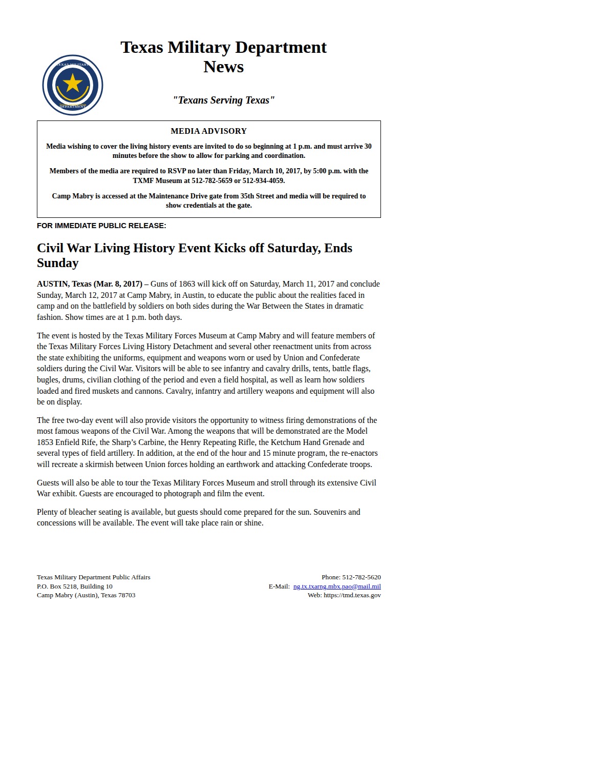TEXAS MILITARY DEPARTMENT Texans Serving Texas
Texas Military Department
News
"Texans Serving Texas"
MEDIA ADVISORY
Media wishing to cover the living history events are invited to do so beginning at 1 p.m. and must arrive 30 minutes before the show to allow for parking and coordination.
Members of the media are required to RSVP no later than Friday, March 10, 2017, by 5:00 p.m. with the TXMF Museum at 512-782-5659 or 512-934-4059.
Camp Mabry is accessed at the Maintenance Drive gate from 35th Street and media will be required to show credentials at the gate.
FOR IMMEDIATE PUBLIC RELEASE:
Civil War Living History Event Kicks off Saturday, Ends Sunday
AUSTIN, Texas (Mar. 8, 2017) – Guns of 1863 will kick off on Saturday, March 11, 2017 and conclude Sunday, March 12, 2017 at Camp Mabry, in Austin, to educate the public about the realities faced in camp and on the battlefield by soldiers on both sides during the War Between the States in dramatic fashion. Show times are at 1 p.m. both days.
The event is hosted by the Texas Military Forces Museum at Camp Mabry and will feature members of the Texas Military Forces Living History Detachment and several other reenactment units from across the state exhibiting the uniforms, equipment and weapons worn or used by Union and Confederate soldiers during the Civil War. Visitors will be able to see infantry and cavalry drills, tents, battle flags, bugles, drums, civilian clothing of the period and even a field hospital, as well as learn how soldiers loaded and fired muskets and cannons. Cavalry, infantry and artillery weapons and equipment will also be on display.
The free two-day event will also provide visitors the opportunity to witness firing demonstrations of the most famous weapons of the Civil War. Among the weapons that will be demonstrated are the Model 1853 Enfield Rife, the Sharp’s Carbine, the Henry Repeating Rifle, the Ketchum Hand Grenade and several types of field artillery. In addition, at the end of the hour and 15 minute program, the re-enactors will recreate a skirmish between Union forces holding an earthwork and attacking Confederate troops.
Guests will also be able to tour the Texas Military Forces Museum and stroll through its extensive Civil War exhibit. Guests are encouraged to photograph and film the event.
Plenty of bleacher seating is available, but guests should come prepared for the sun. Souvenirs and concessions will be available. The event will take place rain or shine.
Texas Military Department Public Affairs
P.O. Box 5218, Building 10
Camp Mabry (Austin), Texas 78703
Phone: 512-782-5620
E-Mail: ng.tx.txarng.mbx.pao@mail.mil
Web: https://tmd.texas.gov